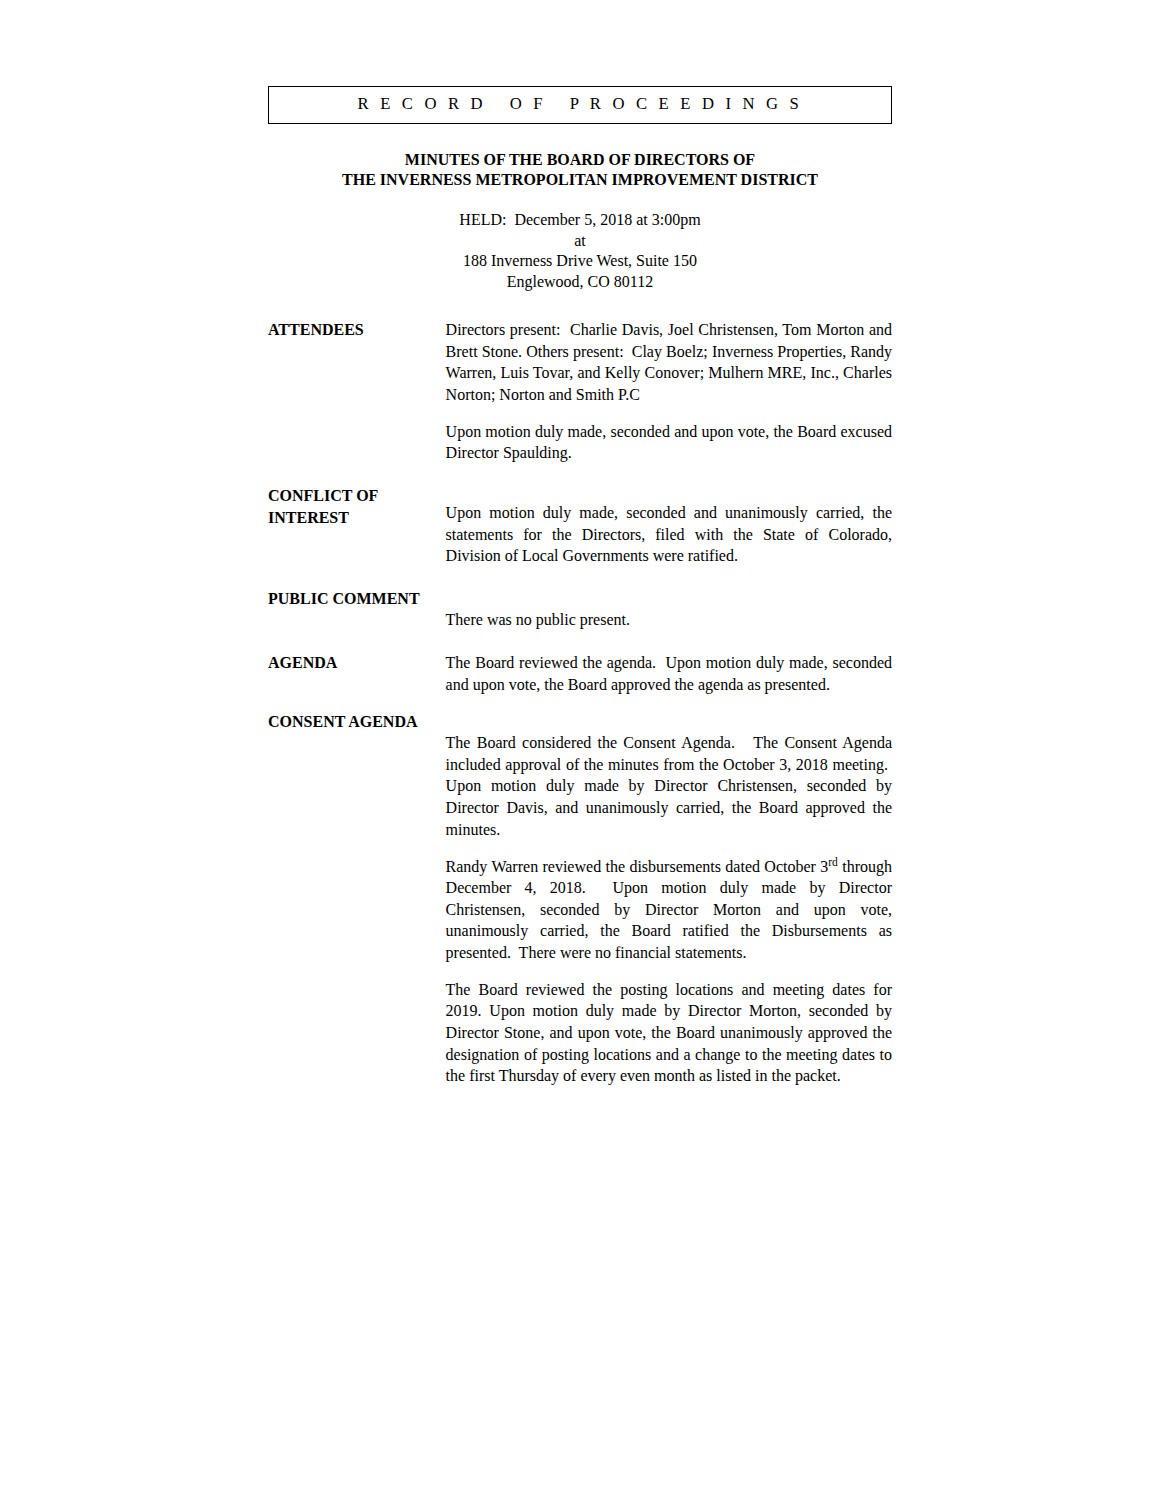R E C O R D O F P R O C E E D I N G S
MINUTES OF THE BOARD OF DIRECTORS OF
THE INVERNESS METROPOLITAN IMPROVEMENT DISTRICT
HELD: December 5, 2018 at 3:00pm
at
188 Inverness Drive West, Suite 150
Englewood, CO 80112
| ATTENDEES | Directors present: Charlie Davis, Joel Christensen, Tom Morton and Brett Stone. Others present: Clay Boelz; Inverness Properties, Randy Warren, Luis Tovar, and Kelly Conover; Mulhern MRE, Inc., Charles Norton; Norton and Smith P.C Upon motion duly made, seconded and upon vote, the Board excused Director Spaulding. |
| CONFLICT OF INTEREST | Upon motion duly made, seconded and unanimously carried, the statements for the Directors, filed with the State of Colorado, Division of Local Governments were ratified. |
PUBLIC COMMENT
There was no public present.
| AGENDA | The Board reviewed the agenda. Upon motion duly made, seconded and upon vote, the Board approved the agenda as presented. |
CONSENT AGENDA
The Board considered the Consent Agenda. The Consent Agenda included approval of the minutes from the October 3, 2018 meeting. Upon motion duly made by Director Christensen, seconded by Director Davis, and unanimously carried, the Board approved the minutes.
Randy Warren reviewed the disbursements dated October 3rd through December 4, 2018. Upon motion duly made by Director Christensen, seconded by Director Morton and upon vote, unanimously carried, the Board ratified the Disbursements as presented. There were no financial statements.
The Board reviewed the posting locations and meeting dates for 2019. Upon motion duly made by Director Morton, seconded by Director Stone, and upon vote, the Board unanimously approved the designation of posting locations and a change to the meeting dates to the first Thursday of every even month as listed in the packet.